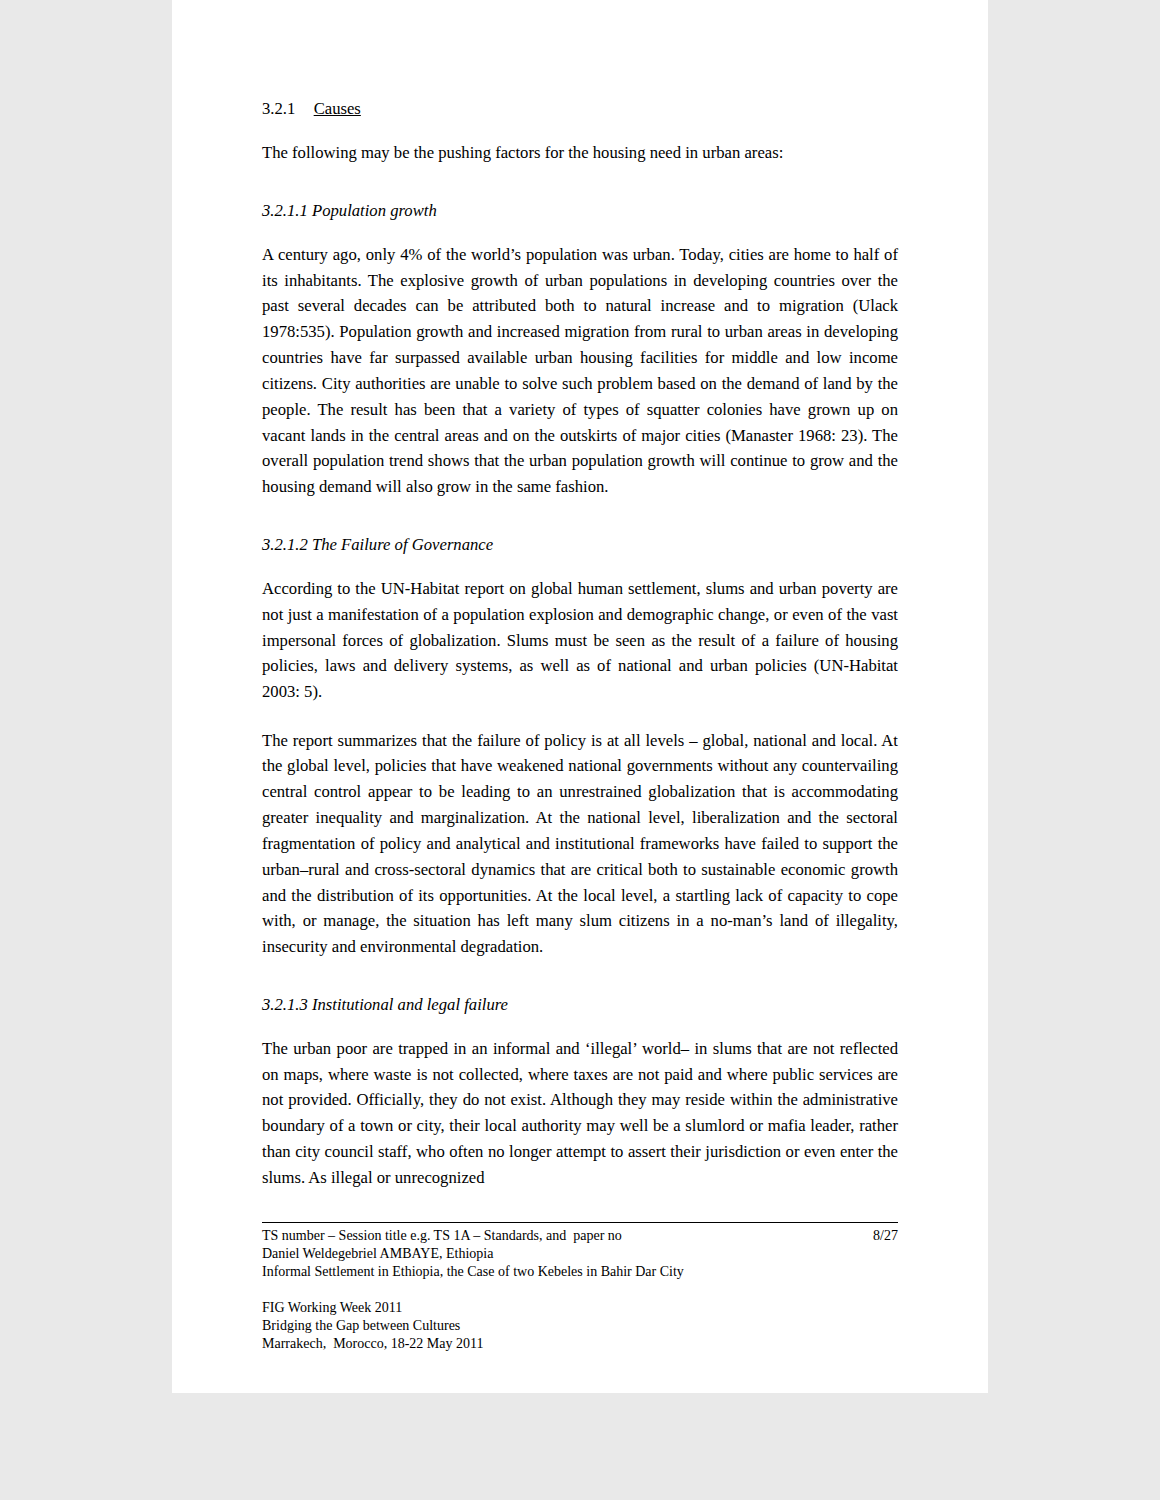3.2.1 Causes
The following may be the pushing factors for the housing need in urban areas:
3.2.1.1 Population growth
A century ago, only 4% of the world’s population was urban. Today, cities are home to half of its inhabitants. The explosive growth of urban populations in developing countries over the past several decades can be attributed both to natural increase and to migration (Ulack 1978:535). Population growth and increased migration from rural to urban areas in developing countries have far surpassed available urban housing facilities for middle and low income citizens. City authorities are unable to solve such problem based on the demand of land by the people. The result has been that a variety of types of squatter colonies have grown up on vacant lands in the central areas and on the outskirts of major cities (Manaster 1968: 23). The overall population trend shows that the urban population growth will continue to grow and the housing demand will also grow in the same fashion.
3.2.1.2 The Failure of Governance
According to the UN-Habitat report on global human settlement, slums and urban poverty are not just a manifestation of a population explosion and demographic change, or even of the vast impersonal forces of globalization. Slums must be seen as the result of a failure of housing policies, laws and delivery systems, as well as of national and urban policies (UN-Habitat 2003: 5).
The report summarizes that the failure of policy is at all levels – global, national and local. At the global level, policies that have weakened national governments without any countervailing central control appear to be leading to an unrestrained globalization that is accommodating greater inequality and marginalization. At the national level, liberalization and the sectoral fragmentation of policy and analytical and institutional frameworks have failed to support the urban–rural and cross-sectoral dynamics that are critical both to sustainable economic growth and the distribution of its opportunities. At the local level, a startling lack of capacity to cope with, or manage, the situation has left many slum citizens in a no-man’s land of illegality, insecurity and environmental degradation.
3.2.1.3 Institutional and legal failure
The urban poor are trapped in an informal and ‘illegal’ world– in slums that are not reflected on maps, where waste is not collected, where taxes are not paid and where public services are not provided. Officially, they do not exist. Although they may reside within the administrative boundary of a town or city, their local authority may well be a slumlord or mafia leader, rather than city council staff, who often no longer attempt to assert their jurisdiction or even enter the slums. As illegal or unrecognized
TS number – Session title e.g. TS 1A – Standards, and paper no
Daniel Weldegebriel AMBAYE, Ethiopia
Informal Settlement in Ethiopia, the Case of two Kebeles in Bahir Dar City
8/27
FIG Working Week 2011
Bridging the Gap between Cultures
Marrakech, Morocco, 18-22 May 2011